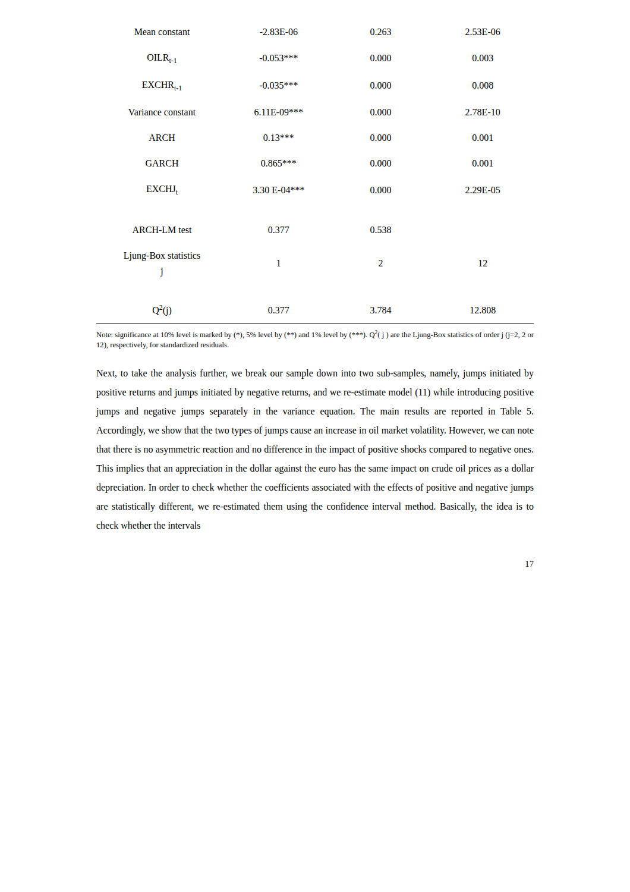| Mean constant | -2.83E-06 | 0.263 | 2.53E-06 |
| OILR t-1 | -0.053*** | 0.000 | 0.003 |
| EXCHR t-1 | -0.035*** | 0.000 | 0.008 |
| Variance constant | 6.11E-09*** | 0.000 | 2.78E-10 |
| ARCH | 0.13*** | 0.000 | 0.001 |
| GARCH | 0.865*** | 0.000 | 0.001 |
| EXCHJ t | 3.30 E-04*** | 0.000 | 2.29E-05 |
| ARCH-LM test | 0.377 | 0.538 | |
| Ljung-Box statistics j | 1 | 2 | 12 |
| Q 2 (j) | 0.377 | 3.784 | 12.808 |
Note: significance at 10% level is marked by (*), 5% level by (**) and 1% level by (***). Q2( j ) are the Ljung-Box statistics of order j (j=2, 2 or 12), respectively, for standardized residuals.
Next, to take the analysis further, we break our sample down into two sub-samples, namely, jumps initiated by positive returns and jumps initiated by negative returns, and we re-estimate model (11) while introducing positive jumps and negative jumps separately in the variance equation. The main results are reported in Table 5. Accordingly, we show that the two types of jumps cause an increase in oil market volatility. However, we can note that there is no asymmetric reaction and no difference in the impact of positive shocks compared to negative ones. This implies that an appreciation in the dollar against the euro has the same impact on crude oil prices as a dollar depreciation. In order to check whether the coefficients associated with the effects of positive and negative jumps are statistically different, we re-estimated them using the confidence interval method. Basically, the idea is to check whether the intervals
17